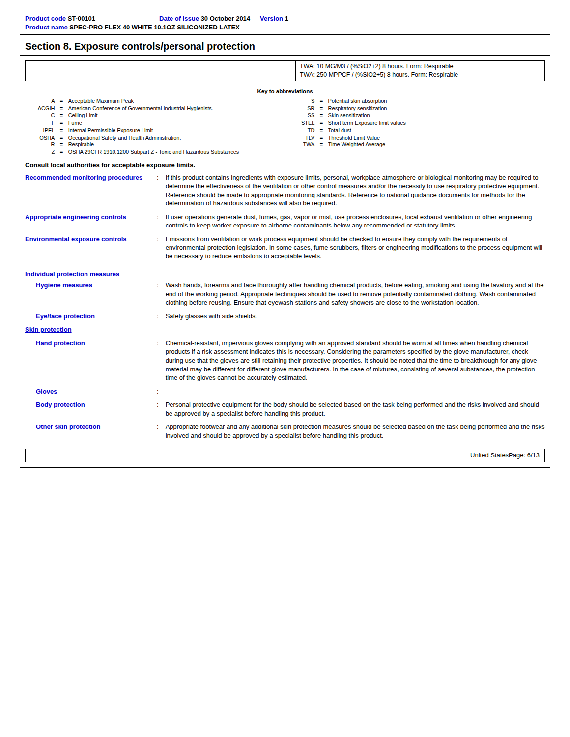Product code ST-00101 Date of issue 30 October 2014 Version 1
Product name SPEC-PRO FLEX 40 WHITE 10.1OZ SILICONIZED LATEX
Section 8. Exposure controls/personal protection
| | TWA: 10 MG/M3 / (%SiO2+2) 8 hours. Form: Respirable TWA: 250 MPPCF / (%SiO2+5) 8 hours. Form: Respirable |
Key to abbreviations
| A | = | Acceptable Maximum Peak | S | = | Potential skin absorption |
| ACGIH | = | American Conference of Governmental Industrial Hygienists. | SR | = | Respiratory sensitization |
| C | = | Ceiling Limit | SS | = | Skin sensitization |
| F | = | Fume | STEL | = | Short term Exposure limit values |
| IPEL | = | Internal Permissible Exposure Limit | TD | = | Total dust |
| OSHA | = | Occupational Safety and Health Administration. | TLV | = | Threshold Limit Value |
| R | = | Respirable | TWA | = | Time Weighted Average |
| Z | = | OSHA 29CFR 1910.1200 Subpart Z - Toxic and Hazardous Substances | | | |
Consult local authorities for acceptable exposure limits.
| Recommended monitoring procedures | : | If this product contains ingredients with exposure limits, personal, workplace atmosphere or biological monitoring may be required to determine the effectiveness of the ventilation or other control measures and/or the necessity to use respiratory protective equipment. Reference should be made to appropriate monitoring standards. Reference to national guidance documents for methods for the determination of hazardous substances will also be required. |
| Appropriate engineering controls | : | If user operations generate dust, fumes, gas, vapor or mist, use process enclosures, local exhaust ventilation or other engineering controls to keep worker exposure to airborne contaminants below any recommended or statutory limits. |
| Environmental exposure controls | : | Emissions from ventilation or work process equipment should be checked to ensure they comply with the requirements of environmental protection legislation. In some cases, fume scrubbers, filters or engineering modifications to the process equipment will be necessary to reduce emissions to acceptable levels. |
Individual protection measures
| Hygiene measures | : | Wash hands, forearms and face thoroughly after handling chemical products, before eating, smoking and using the lavatory and at the end of the working period. Appropriate techniques should be used to remove potentially contaminated clothing. Wash contaminated clothing before reusing. Ensure that eyewash stations and safety showers are close to the workstation location. |
| Eye/face protection | : | Safety glasses with side shields. |
| Skin protection |
| Hand protection | : | Chemical-resistant, impervious gloves complying with an approved standard should be worn at all times when handling chemical products if a risk assessment indicates this is necessary. Considering the parameters specified by the glove manufacturer, check during use that the gloves are still retaining their protective properties. It should be noted that the time to breakthrough for any glove material may be different for different glove manufacturers. In the case of mixtures, consisting of several substances, the protection time of the gloves cannot be accurately estimated. |
| Gloves | : | |
| Body protection | : | Personal protective equipment for the body should be selected based on the task being performed and the risks involved and should be approved by a specialist before handling this product. |
| Other skin protection | : | Appropriate footwear and any additional skin protection measures should be selected based on the task being performed and the risks involved and should be approved by a specialist before handling this product. |
United States Page: 6/13